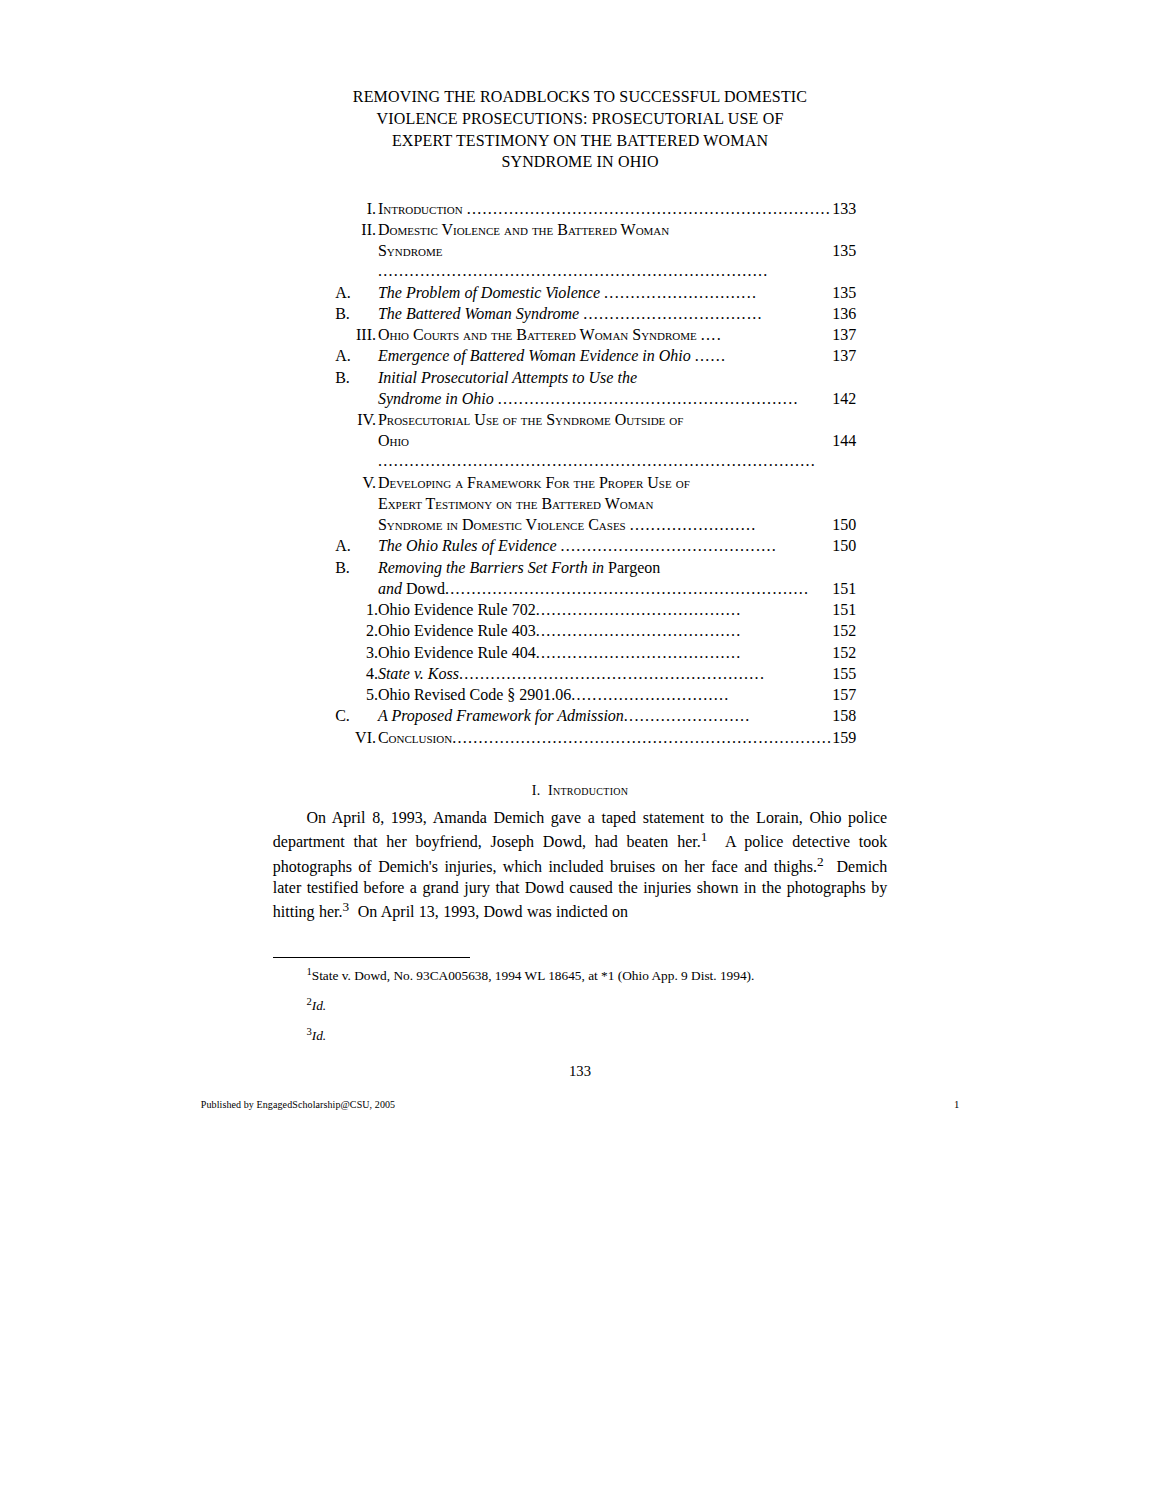Removing the Roadblocks to Successful Domestic
Violence Prosecutions: Prosecutorial Use of
Expert Testimony on the Battered Woman
Syndrome in Ohio
| I. | Introduction ..................................................................... | 133 |
| II. | Domestic Violence and the Battered Woman | |
| | Syndrome .......................................................................... | 135 |
| A. | The Problem of Domestic Violence ............................. | 135 |
| B. | The Battered Woman Syndrome .................................. | 136 |
| III. | Ohio Courts and the Battered Woman Syndrome .... | 137 |
| A. | Emergence of Battered Woman Evidence in Ohio ...... | 137 |
| B. | Initial Prosecutorial Attempts to Use the | |
| | Syndrome in Ohio ......................................................... | 142 |
| IV. | Prosecutorial Use of the Syndrome Outside of | |
| | Ohio ................................................................................... | 144 |
| V. | Developing a Framework For the Proper Use of | |
| | Expert Testimony on the Battered Woman | |
| | Syndrome in Domestic Violence Cases ........................ | 150 |
| A. | The Ohio Rules of Evidence ......................................... | 150 |
| B. | Removing the Barriers Set Forth in Pargeon | |
| | and Dowd ..................................................................... | 151 |
| 1. | Ohio Evidence Rule 702 ....................................... | 151 |
| 2. | Ohio Evidence Rule 403 ....................................... | 152 |
| 3. | Ohio Evidence Rule 404 ....................................... | 152 |
| 4. | State v. Koss .......................................................... | 155 |
| 5. | Ohio Revised Code § 2901.06 .............................. | 157 |
| C. | A Proposed Framework for Admission ........................ | 158 |
| VI. | Conclusion ........................................................................ | 159 |
I. Introduction
On April 8, 1993, Amanda Demich gave a taped statement to the Lorain, Ohio police department that her boyfriend, Joseph Dowd, had beaten her.1 A police detective took photographs of Demich's injuries, which included bruises on her face and thighs.2 Demich later testified before a grand jury that Dowd caused the injuries shown in the photographs by hitting her.3 On April 13, 1993, Dowd was indicted on
1State v. Dowd, No. 93CA005638, 1994 WL 18645, at *1 (Ohio App. 9 Dist. 1994).
2Id.
3Id.
133
Published by EngagedScholarship@CSU, 2005
1